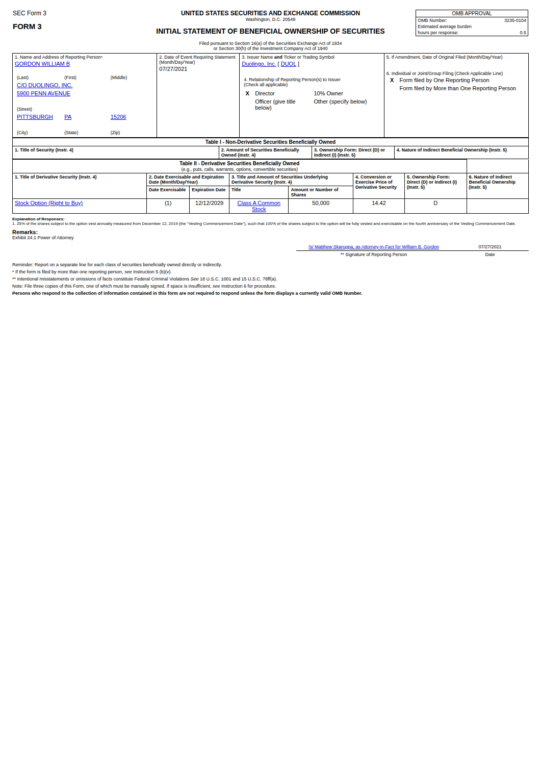| SEC Form 3 FORM 3 | UNITED STATES SECURITIES AND EXCHANGE COMMISSION Washington, D.C. 20549 INITIAL STATEMENT OF BENEFICIAL OWNERSHIP OF SECURITIES | / OMB APPROVAL / / OMB Number: / 3235-0104 / / Estimated average burden / / hours per response: / 0.5 / |
Filed pursuant to Section 16(a) of the Securities Exchange Act of 1934
or Section 30(h) of the Investment Company Act of 1940
| 1. Name and Address of Reporting Person * GORDON WILLIAM B / (Last) / (First) / (Middle) / / C/O DUOLINGO, INC. / / 5900 PENN AVENUE / / (Street) / / PITTSBURGH / PA / 15206 / / (City) / (State) / (Zip) / | 2. Date of Event Requiring Statement (Month/Day/Year) 07/27/2021 | 3. Issuer Name and Ticker or Trading Symbol Duolingo, Inc. [ DUOL ] / 4. Relationship of Reporting Person(s) to Issuer (Check all applicable) / / X / Director / 10% Owner / / / Officer (give title below) / Other (specify below) / | 5. If Amendment, Date of Original Filed (Month/Day/Year) 6. Individual or Joint/Group Filing (Check Applicable Line) / X / Form filed by One Reporting Person / / / Form filed by More than One Reporting Person / |
| Table I - Non-Derivative Securities Beneficially Owned |
| 1. Title of Security (Instr. 4) | 2. Amount of Securities Beneficially Owned (Instr. 4) | 3. Ownership Form: Direct (D) or Indirect (I) (Instr. 5) | 4. Nature of Indirect Beneficial Ownership (Instr. 5) |
| Table II - Derivative Securities Beneficially Owned (e.g., puts, calls, warrants, options, convertible securities) |
| 1. Title of Derivative Security (Instr. 4) | 2. Date Exercisable and Expiration Date (Month/Day/Year) | 3. Title and Amount of Securities Underlying Derivative Security (Instr. 4) | 4. Conversion or Exercise Price of Derivative Security | 5. Ownership Form: Direct (D) or Indirect (I) (Instr. 5) | 6. Nature of Indirect Beneficial Ownership (Instr. 5) |
| Date Exercisable | Expiration Date | Title | Amount or Number of Shares |
| Stock Option (Right to Buy) | (1) | 12/12/2029 | Class A Common Stock | 50,000 | 14.42 | D | |
Explanation of Responses:
1. 25% of the shares subject to the option vest annually measured from December 12, 2019 (the "Vesting Commencement Date"), such that 100% of the shares subject to the option will be fully vested and exercisable on the fourth anniversary of the Vesting Commencement Date.
Remarks:
Exhibit 24.1 Power of Attorney
| | /s/ Matthew Skaruppa, as Attorney-in-Fact for William B. Gordon | 07/27/2021 |
| | ** Signature of Reporting Person | Date |
Reminder: Report on a separate line for each class of securities beneficially owned directly or indirectly.
* If the form is filed by more than one reporting person, see Instruction 5 (b)(v).
** Intentional misstatements or omissions of facts constitute Federal Criminal Violations See 18 U.S.C. 1001 and 15 U.S.C. 78ff(a).
Note: File three copies of this Form, one of which must be manually signed. If space is insufficient, see Instruction 6 for procedure.
Persons who respond to the collection of information contained in this form are not required to respond unless the form displays a currently valid OMB Number.